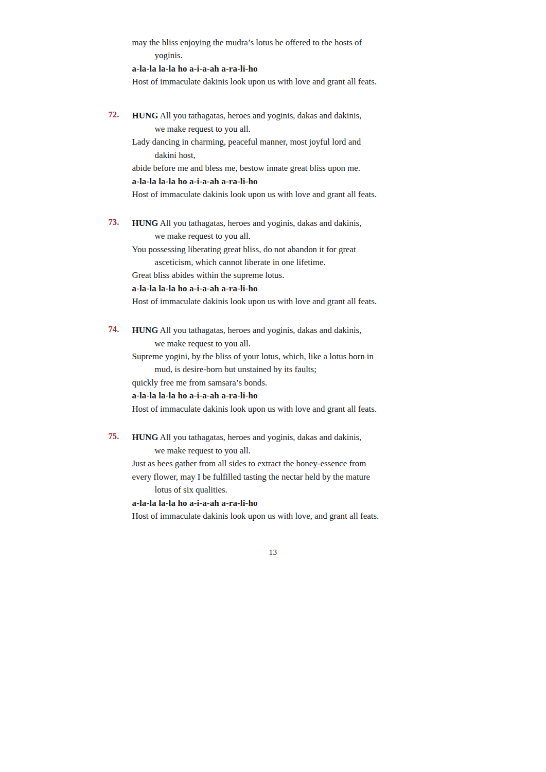may the bliss enjoying the mudra’s lotus be offered to the hosts of
yoginis.
a-la-la la-la ho a-i-a-ah a-ra-li-ho
Host of immaculate dakinis look upon us with love and grant all feats.
72.
HUNG All you tathagatas, heroes and yoginis, dakas and dakinis,
we make request to you all.
Lady dancing in charming, peaceful manner, most joyful lord and
dakini host,
abide before me and bless me, bestow innate great bliss upon me.
a-la-la la-la ho a-i-a-ah a-ra-li-ho
Host of immaculate dakinis look upon us with love and grant all feats.
73.
HUNG All you tathagatas, heroes and yoginis, dakas and dakinis,
we make request to you all.
You possessing liberating great bliss, do not abandon it for great
asceticism, which cannot liberate in one lifetime.
Great bliss abides within the supreme lotus.
a-la-la la-la ho a-i-a-ah a-ra-li-ho
Host of immaculate dakinis look upon us with love and grant all feats.
74.
HUNG All you tathagatas, heroes and yoginis, dakas and dakinis,
we make request to you all.
Supreme yogini, by the bliss of your lotus, which, like a lotus born in
mud, is desire-born but unstained by its faults;
quickly free me from samsara’s bonds.
a-la-la la-la ho a-i-a-ah a-ra-li-ho
Host of immaculate dakinis look upon us with love and grant all feats.
75.
HUNG All you tathagatas, heroes and yoginis, dakas and dakinis,
we make request to you all.
Just as bees gather from all sides to extract the honey-essence from
every flower, may I be fulfilled tasting the nectar held by the mature
lotus of six qualities.
a-la-la la-la ho a-i-a-ah a-ra-li-ho
Host of immaculate dakinis look upon us with love, and grant all feats.
13